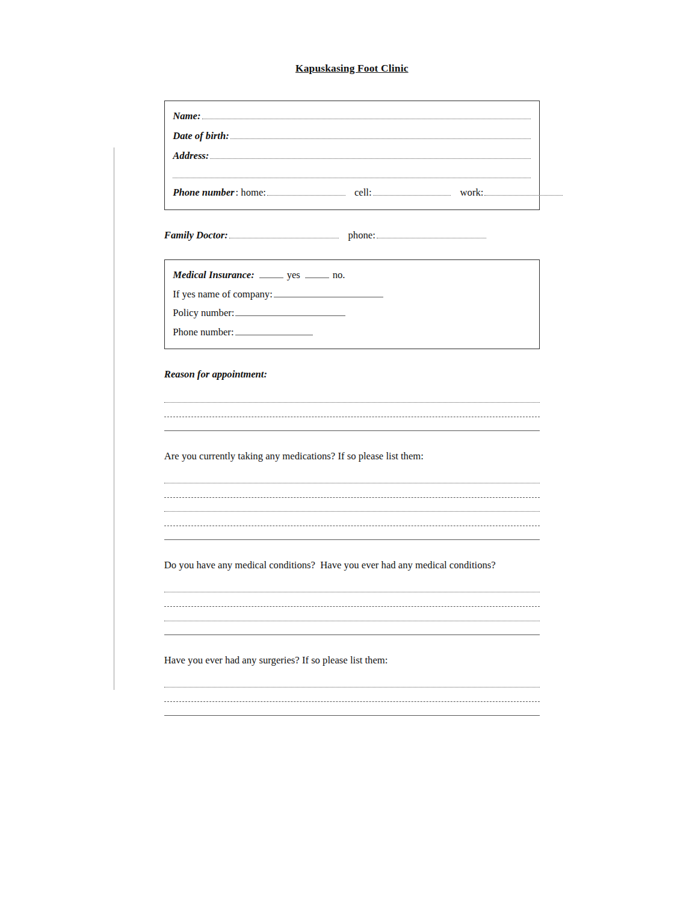Kapuskasing Foot Clinic
Name:
Date of birth:
Address:
Phone number: home: cell: work:
Family Doctor: phone:
Medical Insurance: yes no.
If yes name of company:
Policy number:
Phone number:
Reason for appointment:
Are you currently taking any medications? If so please list them:
Do you have any medical conditions? Have you ever had any medical conditions?
Have you ever had any surgeries? If so please list them: